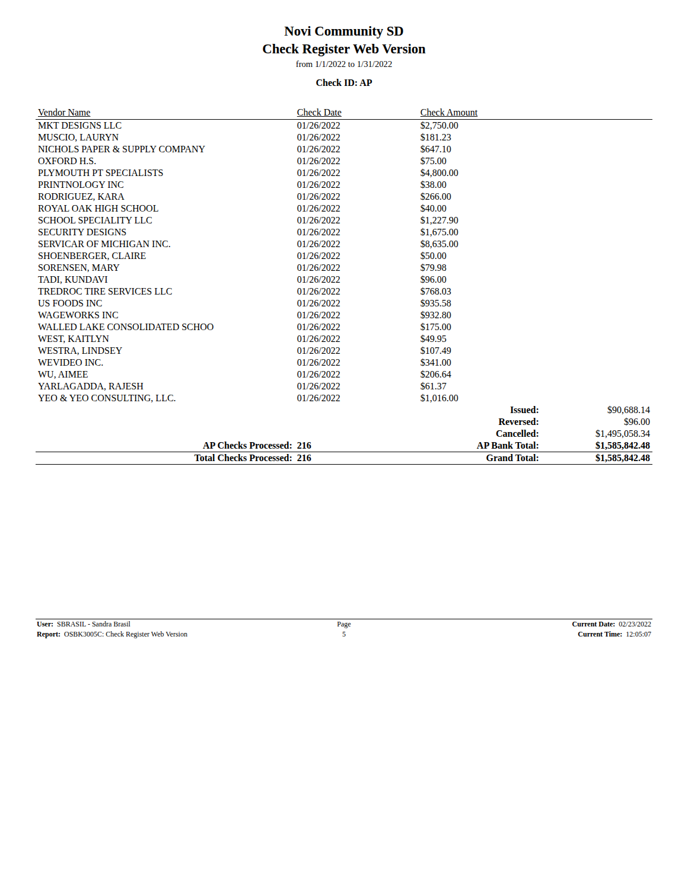Novi Community SD
Check Register Web Version
from 1/1/2022 to 1/31/2022
Check ID: AP
| Vendor Name | Check Date | Check Amount | |
| --- | --- | --- | --- |
| MKT DESIGNS LLC | 01/26/2022 | $2,750.00 | |
| MUSCIO, LAURYN | 01/26/2022 | $181.23 | |
| NICHOLS PAPER & SUPPLY COMPANY | 01/26/2022 | $647.10 | |
| OXFORD H.S. | 01/26/2022 | $75.00 | |
| PLYMOUTH PT SPECIALISTS | 01/26/2022 | $4,800.00 | |
| PRINTNOLOGY INC | 01/26/2022 | $38.00 | |
| RODRIGUEZ, KARA | 01/26/2022 | $266.00 | |
| ROYAL OAK HIGH SCHOOL | 01/26/2022 | $40.00 | |
| SCHOOL SPECIALITY LLC | 01/26/2022 | $1,227.90 | |
| SECURITY DESIGNS | 01/26/2022 | $1,675.00 | |
| SERVICAR OF MICHIGAN INC. | 01/26/2022 | $8,635.00 | |
| SHOENBERGER, CLAIRE | 01/26/2022 | $50.00 | |
| SORENSEN, MARY | 01/26/2022 | $79.98 | |
| TADI, KUNDAVI | 01/26/2022 | $96.00 | |
| TREDROC TIRE SERVICES LLC | 01/26/2022 | $768.03 | |
| US FOODS INC | 01/26/2022 | $935.58 | |
| WAGEWORKS INC | 01/26/2022 | $932.80 | |
| WALLED LAKE CONSOLIDATED SCHOO | 01/26/2022 | $175.00 | |
| WEST, KAITLYN | 01/26/2022 | $49.95 | |
| WESTRA, LINDSEY | 01/26/2022 | $107.49 | |
| WEVIDEO INC. | 01/26/2022 | $341.00 | |
| WU, AIMEE | 01/26/2022 | $206.64 | |
| YARLAGADDA, RAJESH | 01/26/2022 | $61.37 | |
| YEO & YEO CONSULTING, LLC. | 01/26/2022 | $1,016.00 | |
| | | Issued: | $90,688.14 |
| | | Reversed: | $96.00 |
| | | Cancelled: | $1,495,058.34 |
| AP Checks Processed: | 216 | AP Bank Total: | $1,585,842.48 |
| Total Checks Processed: | 216 | Grand Total: | $1,585,842.48 |
| User: SBRASIL - Sandra Brasil | Page | Current Date: 02/23/2022 |
| Report: OSBK3005C: Check Register Web Version | 5 | Current Time: 12:05:07 |